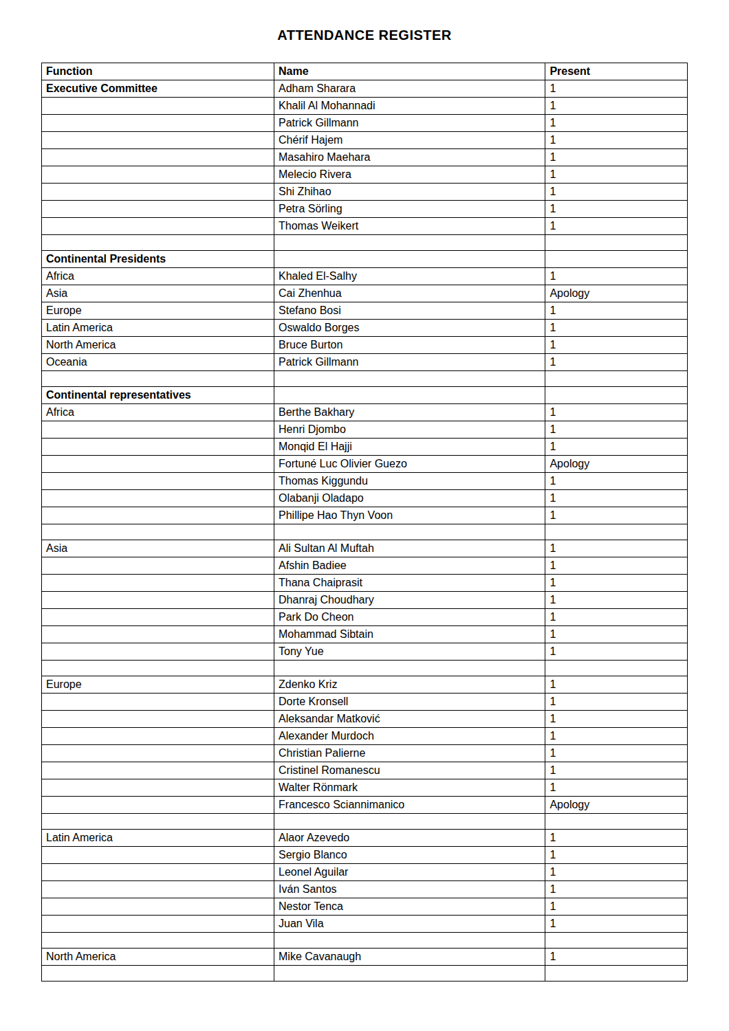ATTENDANCE REGISTER
| Function | Name | Present |
| --- | --- | --- |
| Executive Committee | Adham Sharara | 1 |
| | Khalil Al Mohannadi | 1 |
| | Patrick Gillmann | 1 |
| | Chérif Hajem | 1 |
| | Masahiro Maehara | 1 |
| | Melecio Rivera | 1 |
| | Shi Zhihao | 1 |
| | Petra Sörling | 1 |
| | Thomas Weikert | 1 |
| Continental Presidents | | |
| Africa | Khaled El-Salhy | 1 |
| Asia | Cai Zhenhua | Apology |
| Europe | Stefano Bosi | 1 |
| Latin America | Oswaldo Borges | 1 |
| North America | Bruce Burton | 1 |
| Oceania | Patrick Gillmann | 1 |
| Continental representatives | | |
| Africa | Berthe Bakhary | 1 |
| | Henri Djombo | 1 |
| | Monqid El Hajji | 1 |
| | Fortuné Luc Olivier Guezo | Apology |
| | Thomas Kiggundu | 1 |
| | Olabanji Oladapo | 1 |
| | Phillipe Hao Thyn Voon | 1 |
| Asia | Ali Sultan Al Muftah | 1 |
| | Afshin Badiee | 1 |
| | Thana Chaiprasit | 1 |
| | Dhanraj Choudhary | 1 |
| | Park Do Cheon | 1 |
| | Mohammad Sibtain | 1 |
| | Tony Yue | 1 |
| Europe | Zdenko Kriz | 1 |
| | Dorte Kronsell | 1 |
| | Aleksandar Matković | 1 |
| | Alexander Murdoch | 1 |
| | Christian Palierne | 1 |
| | Cristinel Romanescu | 1 |
| | Walter Rönmark | 1 |
| | Francesco Sciannimanico | Apology |
| Latin America | Alaor Azevedo | 1 |
| | Sergio Blanco | 1 |
| | Leonel Aguilar | 1 |
| | Iván Santos | 1 |
| | Nestor Tenca | 1 |
| | Juan Vila | 1 |
| North America | Mike Cavanaugh | 1 |